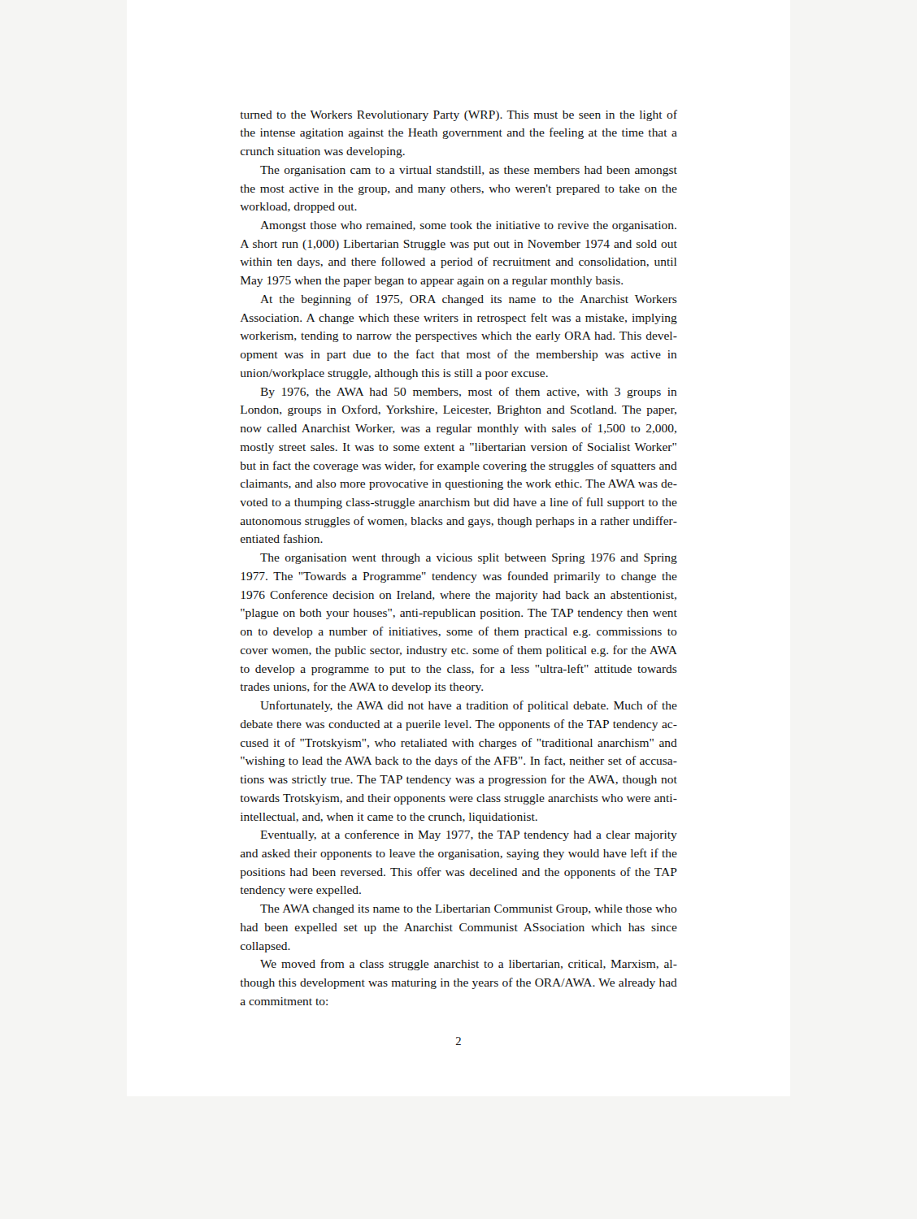turned to the Workers Revolutionary Party (WRP). This must be seen in the light of the intense agitation against the Heath government and the feeling at the time that a crunch situation was developing.
The organisation cam to a virtual standstill, as these members had been amongst the most active in the group, and many others, who weren't prepared to take on the workload, dropped out.
Amongst those who remained, some took the initiative to revive the organisation. A short run (1,000) Libertarian Struggle was put out in November 1974 and sold out within ten days, and there followed a period of recruitment and consolidation, until May 1975 when the paper began to appear again on a regular monthly basis.
At the beginning of 1975, ORA changed its name to the Anarchist Workers Association. A change which these writers in retrospect felt was a mistake, implying workerism, tending to narrow the perspectives which the early ORA had. This development was in part due to the fact that most of the membership was active in union/workplace struggle, although this is still a poor excuse.
By 1976, the AWA had 50 members, most of them active, with 3 groups in London, groups in Oxford, Yorkshire, Leicester, Brighton and Scotland. The paper, now called Anarchist Worker, was a regular monthly with sales of 1,500 to 2,000, mostly street sales. It was to some extent a "libertarian version of Socialist Worker" but in fact the coverage was wider, for example covering the struggles of squatters and claimants, and also more provocative in questioning the work ethic. The AWA was devoted to a thumping class-struggle anarchism but did have a line of full support to the autonomous struggles of women, blacks and gays, though perhaps in a rather undifferentiated fashion.
The organisation went through a vicious split between Spring 1976 and Spring 1977. The "Towards a Programme" tendency was founded primarily to change the 1976 Conference decision on Ireland, where the majority had back an abstentionist, "plague on both your houses", anti-republican position. The TAP tendency then went on to develop a number of initiatives, some of them practical e.g. commissions to cover women, the public sector, industry etc. some of them political e.g. for the AWA to develop a programme to put to the class, for a less "ultra-left" attitude towards trades unions, for the AWA to develop its theory.
Unfortunately, the AWA did not have a tradition of political debate. Much of the debate there was conducted at a puerile level. The opponents of the TAP tendency accused it of "Trotskyism", who retaliated with charges of "traditional anarchism" and "wishing to lead the AWA back to the days of the AFB". In fact, neither set of accusations was strictly true. The TAP tendency was a progression for the AWA, though not towards Trotskyism, and their opponents were class struggle anarchists who were anti-intellectual, and, when it came to the crunch, liquidationist.
Eventually, at a conference in May 1977, the TAP tendency had a clear majority and asked their opponents to leave the organisation, saying they would have left if the positions had been reversed. This offer was decelined and the opponents of the TAP tendency were expelled.
The AWA changed its name to the Libertarian Communist Group, while those who had been expelled set up the Anarchist Communist ASsociation which has since collapsed.
We moved from a class struggle anarchist to a libertarian, critical, Marxism, although this development was maturing in the years of the ORA/AWA. We already had a commitment to:
2